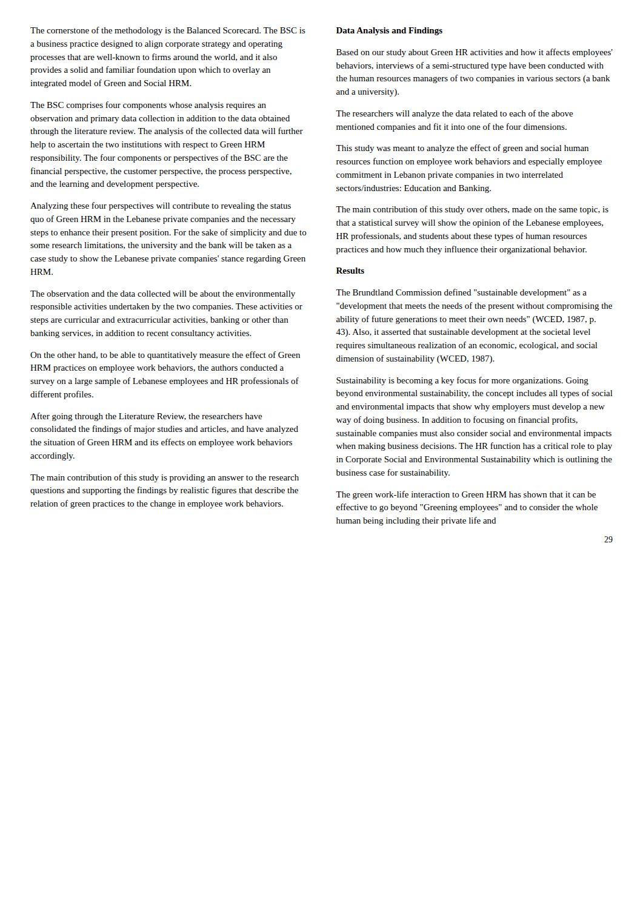The cornerstone of the methodology is the Balanced Scorecard. The BSC is a business practice designed to align corporate strategy and operating processes that are well-known to firms around the world, and it also provides a solid and familiar foundation upon which to overlay an integrated model of Green and Social HRM.
The BSC comprises four components whose analysis requires an observation and primary data collection in addition to the data obtained through the literature review. The analysis of the collected data will further help to ascertain the two institutions with respect to Green HRM responsibility. The four components or perspectives of the BSC are the financial perspective, the customer perspective, the process perspective, and the learning and development perspective.
Analyzing these four perspectives will contribute to revealing the status quo of Green HRM in the Lebanese private companies and the necessary steps to enhance their present position. For the sake of simplicity and due to some research limitations, the university and the bank will be taken as a case study to show the Lebanese private companies' stance regarding Green HRM.
The observation and the data collected will be about the environmentally responsible activities undertaken by the two companies. These activities or steps are curricular and extracurricular activities, banking or other than banking services, in addition to recent consultancy activities.
On the other hand, to be able to quantitatively measure the effect of Green HRM practices on employee work behaviors, the authors conducted a survey on a large sample of Lebanese employees and HR professionals of different profiles.
After going through the Literature Review, the researchers have consolidated the findings of major studies and articles, and have analyzed the situation of Green HRM and its effects on employee work behaviors accordingly.
The main contribution of this study is providing an answer to the research questions and supporting the findings by realistic figures that describe the relation of green practices to the change in employee work behaviors.
Data Analysis and Findings
Based on our study about Green HR activities and how it affects employees' behaviors, interviews of a semi-structured type have been conducted with the human resources managers of two companies in various sectors (a bank and a university).
The researchers will analyze the data related to each of the above mentioned companies and fit it into one of the four dimensions.
This study was meant to analyze the effect of green and social human resources function on employee work behaviors and especially employee commitment in Lebanon private companies in two interrelated sectors/industries: Education and Banking.
The main contribution of this study over others, made on the same topic, is that a statistical survey will show the opinion of the Lebanese employees, HR professionals, and students about these types of human resources practices and how much they influence their organizational behavior.
Results
The Brundtland Commission defined "sustainable development" as a "development that meets the needs of the present without compromising the ability of future generations to meet their own needs" (WCED, 1987, p. 43). Also, it asserted that sustainable development at the societal level requires simultaneous realization of an economic, ecological, and social dimension of sustainability (WCED, 1987).
Sustainability is becoming a key focus for more organizations. Going beyond environmental sustainability, the concept includes all types of social and environmental impacts that show why employers must develop a new way of doing business. In addition to focusing on financial profits, sustainable companies must also consider social and environmental impacts when making business decisions. The HR function has a critical role to play in Corporate Social and Environmental Sustainability which is outlining the business case for sustainability.
The green work-life interaction to Green HRM has shown that it can be effective to go beyond "Greening employees" and to consider the whole human being including their private life and
29